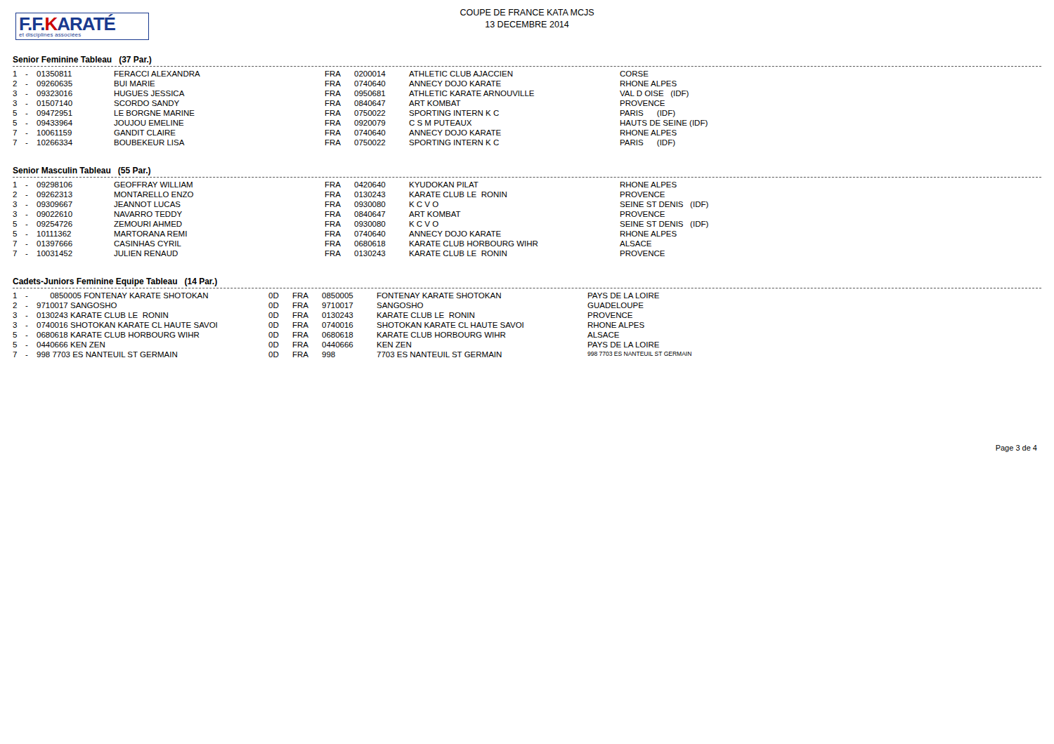F.F.KARATÉ
et disciplines associées
COUPE DE FRANCE KATA MCJS
13 DECEMBRE 2014
Senior Feminine Tableau (37 Par.)
| 1 | - | 01350811 | FERACCI ALEXANDRA | FRA | 0200014 | ATHLETIC CLUB AJACCIEN | CORSE |
| 2 | - | 09260635 | BUI MARIE | FRA | 0740640 | ANNECY DOJO KARATE | RHONE ALPES |
| 3 | - | 09323016 | HUGUES JESSICA | FRA | 0950681 | ATHLETIC KARATE ARNOUVILLE | VAL D OISE (IDF) |
| 3 | - | 01507140 | SCORDO SANDY | FRA | 0840647 | ART KOMBAT | PROVENCE |
| 5 | - | 09472951 | LE BORGNE MARINE | FRA | 0750022 | SPORTING INTERN K C | PARIS (IDF) |
| 5 | - | 09433964 | JOUJOU EMELINE | FRA | 0920079 | C S M PUTEAUX | HAUTS DE SEINE (IDF) |
| 7 | - | 10061159 | GANDIT CLAIRE | FRA | 0740640 | ANNECY DOJO KARATE | RHONE ALPES |
| 7 | - | 10266334 | BOUBEKEUR LISA | FRA | 0750022 | SPORTING INTERN K C | PARIS (IDF) |
Senior Masculin Tableau (55 Par.)
| 1 | - | 09298106 | GEOFFRAY WILLIAM | FRA | 0420640 | KYUDOKAN PILAT | RHONE ALPES |
| 2 | - | 09262313 | MONTARELLO ENZO | FRA | 0130243 | KARATE CLUB LE RONIN | PROVENCE |
| 3 | - | 09309667 | JEANNOT LUCAS | FRA | 0930080 | K C V O | SEINE ST DENIS (IDF) |
| 3 | - | 09022610 | NAVARRO TEDDY | FRA | 0840647 | ART KOMBAT | PROVENCE |
| 5 | - | 09254726 | ZEMOURI AHMED | FRA | 0930080 | K C V O | SEINE ST DENIS (IDF) |
| 5 | - | 10111362 | MARTORANA REMI | FRA | 0740640 | ANNECY DOJO KARATE | RHONE ALPES |
| 7 | - | 01397666 | CASINHAS CYRIL | FRA | 0680618 | KARATE CLUB HORBOURG WIHR | ALSACE |
| 7 | - | 10031452 | JULIEN RENAUD | FRA | 0130243 | KARATE CLUB LE RONIN | PROVENCE |
Cadets-Juniors Feminine Equipe Tableau (14 Par.)
| 1 | - | 0850005 FONTENAY KARATE SHOTOKAN | 0D | FRA | 0850005 | FONTENAY KARATE SHOTOKAN | PAYS DE LA LOIRE |
| 2 | - | 9710017 SANGOSHO | 0D | FRA | 9710017 | SANGOSHO | GUADELOUPE |
| 3 | - | 0130243 KARATE CLUB LE RONIN | 0D | FRA | 0130243 | KARATE CLUB LE RONIN | PROVENCE |
| 3 | - | 0740016 SHOTOKAN KARATE CL HAUTE SAVOI | 0D | FRA | 0740016 | SHOTOKAN KARATE CL HAUTE SAVOI | RHONE ALPES |
| 5 | - | 0680618 KARATE CLUB HORBOURG WIHR | 0D | FRA | 0680618 | KARATE CLUB HORBOURG WIHR | ALSACE |
| 5 | - | 0440666 KEN ZEN | 0D | FRA | 0440666 | KEN ZEN | PAYS DE LA LOIRE |
| 7 | - | 998 7703 ES NANTEUIL ST GERMAIN | 0D | FRA | 998 | 7703 ES NANTEUIL ST GERMAIN | 998 7703 ES NANTEUIL ST GERMAIN |
Page 3 de 4